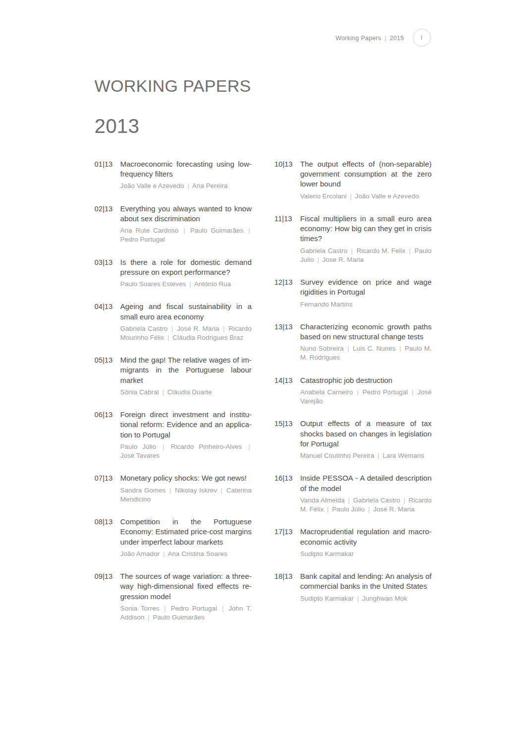Working Papers | 2015 I
WORKING PAPERS
2013
01|13
Macroeconomic forecasting using low-frequency filters
João Valle e Azevedo | Ana Pereira
02|13
Everything you always wanted to know about sex discrimination
Ana Rute Cardoso | Paulo Guimarães | Pedro Portugal
03|13
Is there a role for domestic demand pressure on export performance?
Paulo Soares Esteves | António Rua
04|13
Ageing and fiscal sustainability in a small euro area economy
Gabriela Castro | José R. Maria | Ricardo Mourinho Félix | Cláudia Rodrigues Braz
05|13
Mind the gap! The relative wages of immigrants in the Portuguese labour market
Sónia Cabral | Cláudia Duarte
06|13
Foreign direct investment and institutional reform: Evidence and an application to Portugal
Paulo Júlio | Ricardo Pinheiro-Alves | José Tavares
07|13
Monetary policy shocks: We got news!
Sandra Gomes | Nikolay Iskrev | Caterina Mendicino
08|13
Competition in the Portuguese Economy: Estimated price-cost margins under imperfect labour markets
João Amador | Ana Cristina Soares
09|13
The sources of wage variation: a three-way high-dimensional fixed effects regression model
Sonia Torres | Pedro Portugal | John T. Addison | Paulo Guimarães
10|13
The output effects of (non-separable) government consumption at the zero lower bound
Valerio Ercolani | João Valle e Azevedo
11|13
Fiscal multipliers in a small euro area economy: How big can they get in crisis times?
Gabriela Castro | Ricardo M. Felix | Paulo Julio | Jose R. Maria
12|13
Survey evidence on price and wage rigidities in Portugal
Fernando Martins
13|13
Characterizing economic growth paths based on new structural change tests
Nuno Sobreira | Luis C. Nunes | Paulo M. M. Rodrigues
14|13
Catastrophic job destruction
Anabela Carneiro | Pedro Portugal | José Varejão
15|13
Output effects of a measure of tax shocks based on changes in legislation for Portugal
Manuel Coutinho Pereira | Lara Wemans
16|13
Inside PESSOA - A detailed description of the model
Vanda Almeida | Gabriela Castro | Ricardo M. Félix | Paulo Júlio | José R. Maria
17|13
Macroprudential regulation and macroeconomic activity
Sudipto Karmakar
18|13
Bank capital and lending: An analysis of commercial banks in the United States
Sudipto Karmakar | Junghwan Mok